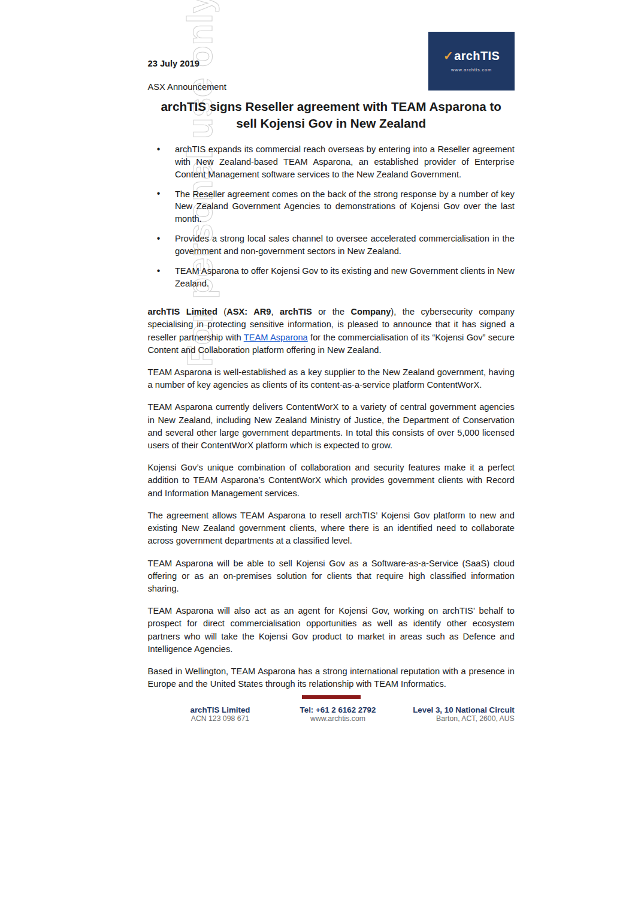For personal use only
✓archTIS
www.archtis.com
23 July 2019
ASX Announcement
archTIS signs Reseller agreement with TEAM Asparona to sell Kojensi Gov in New Zealand
archTIS expands its commercial reach overseas by entering into a Reseller agreement with New Zealand-based TEAM Asparona, an established provider of Enterprise Content Management software services to the New Zealand Government.
The Reseller agreement comes on the back of the strong response by a number of key New Zealand Government Agencies to demonstrations of Kojensi Gov over the last month.
Provides a strong local sales channel to oversee accelerated commercialisation in the government and non-government sectors in New Zealand.
TEAM Asparona to offer Kojensi Gov to its existing and new Government clients in New Zealand.
archTIS Limited (ASX: AR9, archTIS or the Company), the cybersecurity company specialising in protecting sensitive information, is pleased to announce that it has signed a reseller partnership with TEAM Asparona for the commercialisation of its “Kojensi Gov” secure Content and Collaboration platform offering in New Zealand.
TEAM Asparona is well-established as a key supplier to the New Zealand government, having a number of key agencies as clients of its content-as-a-service platform ContentWorX.
TEAM Asparona currently delivers ContentWorX to a variety of central government agencies in New Zealand, including New Zealand Ministry of Justice, the Department of Conservation and several other large government departments. In total this consists of over 5,000 licensed users of their ContentWorX platform which is expected to grow.
Kojensi Gov’s unique combination of collaboration and security features make it a perfect addition to TEAM Asparona’s ContentWorX which provides government clients with Record and Information Management services.
The agreement allows TEAM Asparona to resell archTIS’ Kojensi Gov platform to new and existing New Zealand government clients, where there is an identified need to collaborate across government departments at a classified level.
TEAM Asparona will be able to sell Kojensi Gov as a Software-as-a-Service (SaaS) cloud offering or as an on-premises solution for clients that require high classified information sharing.
TEAM Asparona will also act as an agent for Kojensi Gov, working on archTIS’ behalf to prospect for direct commercialisation opportunities as well as identify other ecosystem partners who will take the Kojensi Gov product to market in areas such as Defence and Intelligence Agencies.
Based in Wellington, TEAM Asparona has a strong international reputation with a presence in Europe and the United States through its relationship with TEAM Informatics.
archTIS Limited ACN 123 098 671
Tel: +61 2 6162 2792 www.archtis.com
Level 3, 10 National Circuit Barton, ACT, 2600, AUS